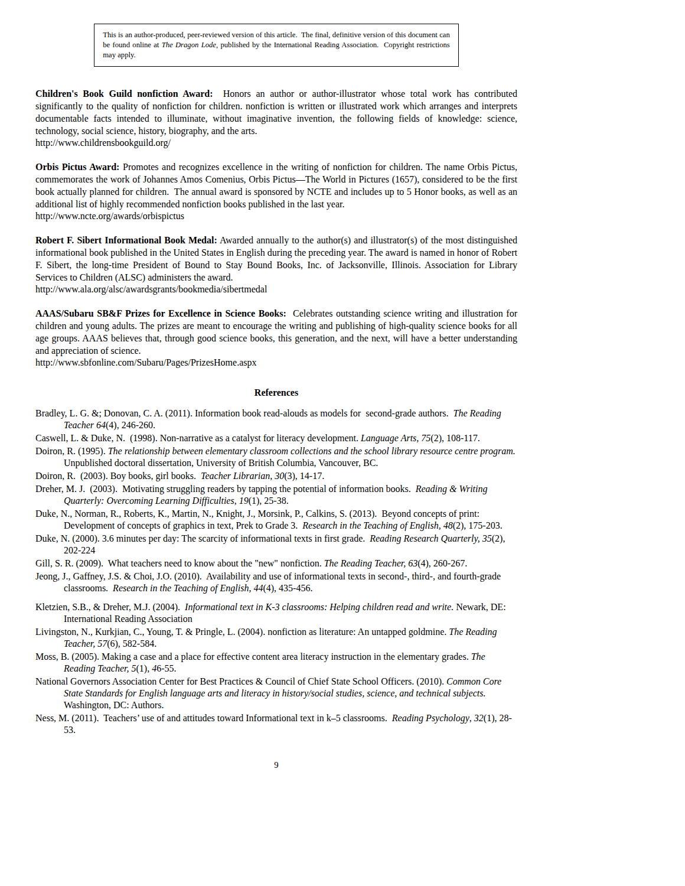This is an author-produced, peer-reviewed version of this article. The final, definitive version of this document can be found online at The Dragon Lode, published by the International Reading Association. Copyright restrictions may apply.
Children's Book Guild nonfiction Award: Honors an author or author-illustrator whose total work has contributed significantly to the quality of nonfiction for children. nonfiction is written or illustrated work which arranges and interprets documentable facts intended to illuminate, without imaginative invention, the following fields of knowledge: science, technology, social science, history, biography, and the arts.
http://www.childrensbookguild.org/
Orbis Pictus Award: Promotes and recognizes excellence in the writing of nonfiction for children. The name Orbis Pictus, commemorates the work of Johannes Amos Comenius, Orbis Pictus—The World in Pictures (1657), considered to be the first book actually planned for children. The annual award is sponsored by NCTE and includes up to 5 Honor books, as well as an additional list of highly recommended nonfiction books published in the last year.
http://www.ncte.org/awards/orbispictus
Robert F. Sibert Informational Book Medal: Awarded annually to the author(s) and illustrator(s) of the most distinguished informational book published in the United States in English during the preceding year. The award is named in honor of Robert F. Sibert, the long-time President of Bound to Stay Bound Books, Inc. of Jacksonville, Illinois. Association for Library Services to Children (ALSC) administers the award.
http://www.ala.org/alsc/awardsgrants/bookmedia/sibertmedal
AAAS/Subaru SB&F Prizes for Excellence in Science Books: Celebrates outstanding science writing and illustration for children and young adults. The prizes are meant to encourage the writing and publishing of high-quality science books for all age groups. AAAS believes that, through good science books, this generation, and the next, will have a better understanding and appreciation of science.
http://www.sbfonline.com/Subaru/Pages/PrizesHome.aspx
References
Bradley, L. G. &; Donovan, C. A. (2011). Information book read-alouds as models for second-grade authors. The Reading Teacher 64(4), 246-260.
Caswell, L. & Duke, N. (1998). Non-narrative as a catalyst for literacy development. Language Arts, 75(2), 108-117.
Doiron, R. (1995). The relationship between elementary classroom collections and the school library resource centre program. Unpublished doctoral dissertation, University of British Columbia, Vancouver, BC.
Doiron, R. (2003). Boy books, girl books. Teacher Librarian, 30(3), 14-17.
Dreher, M. J. (2003). Motivating struggling readers by tapping the potential of information books. Reading & Writing Quarterly: Overcoming Learning Difficulties, 19(1), 25-38.
Duke, N., Norman, R., Roberts, K., Martin, N., Knight, J., Morsink, P., Calkins, S. (2013). Beyond concepts of print: Development of concepts of graphics in text, Prek to Grade 3. Research in the Teaching of English, 48(2), 175-203.
Duke, N. (2000). 3.6 minutes per day: The scarcity of informational texts in first grade. Reading Research Quarterly, 35(2), 202-224
Gill, S. R. (2009). What teachers need to know about the "new" nonfiction. The Reading Teacher, 63(4), 260-267.
Jeong, J., Gaffney, J.S. & Choi, J.O. (2010). Availability and use of informational texts in second-, third-, and fourth-grade classrooms. Research in the Teaching of English, 44(4), 435-456.
Kletzien, S.B., & Dreher, M.J. (2004). Informational text in K-3 classrooms: Helping children read and write. Newark, DE: International Reading Association
Livingston, N., Kurkjian, C., Young, T. & Pringle, L. (2004). nonfiction as literature: An untapped goldmine. The Reading Teacher, 57(6), 582-584.
Moss, B. (2005). Making a case and a place for effective content area literacy instruction in the elementary grades. The Reading Teacher, 5(1), 46-55.
National Governors Association Center for Best Practices & Council of Chief State School Officers. (2010). Common Core State Standards for English language arts and literacy in history/social studies, science, and technical subjects. Washington, DC: Authors.
Ness, M. (2011). Teachers’ use of and attitudes toward Informational text in k–5 classrooms. Reading Psychology, 32(1), 28-53.
9